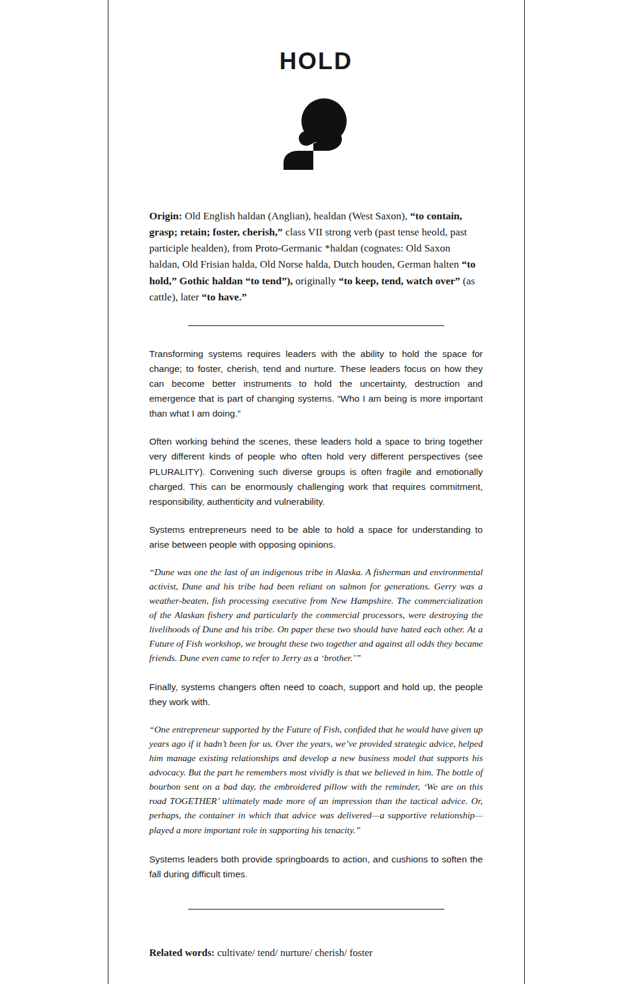HOLD
Origin: Old English haldan (Anglian), healdan (West Saxon), “to contain, grasp; retain; foster, cherish,” class VII strong verb (past tense heold, past participle healden), from Proto-Germanic *haldan (cognates: Old Saxon haldan, Old Frisian halda, Old Norse halda, Dutch houden, German halten “to hold,” Gothic haldan “to tend”), originally “to keep, tend, watch over” (as cattle), later “to have.”
Transforming systems requires leaders with the ability to hold the space for change; to foster, cherish, tend and nurture. These leaders focus on how they can become better instruments to hold the uncertainty, destruction and emergence that is part of changing systems. “Who I am being is more important than what I am doing.”
Often working behind the scenes, these leaders hold a space to bring together very different kinds of people who often hold very different perspectives (see PLURALITY). Convening such diverse groups is often fragile and emotionally charged. This can be enormously challenging work that requires commitment, responsibility, authenticity and vulnerability.
Systems entrepreneurs need to be able to hold a space for understanding to arise between people with opposing opinions.
“Dune was one the last of an indigenous tribe in Alaska. A fisherman and environmental activist, Dune and his tribe had been reliant on salmon for generations. Gerry was a weather-beaten, fish processing executive from New Hampshire. The commercialization of the Alaskan fishery and particularly the commercial processors, were destroying the livelihoods of Dune and his tribe. On paper these two should have hated each other. At a Future of Fish workshop, we brought these two together and against all odds they became friends. Dune even came to refer to Jerry as a ‘brother.’”
Finally, systems changers often need to coach, support and hold up, the people they work with.
“One entrepreneur supported by the Future of Fish, confided that he would have given up years ago if it hadn’t been for us. Over the years, we’ve provided strategic advice, helped him manage existing relationships and develop a new business model that supports his advocacy. But the part he remembers most vividly is that we believed in him. The bottle of bourbon sent on a bad day, the embroidered pillow with the reminder, ‘We are on this road TOGETHER’ ultimately made more of an impression than the tactical advice. Or, perhaps, the container in which that advice was delivered—a supportive relationship—played a more important role in supporting his tenacity.”
Systems leaders both provide springboards to action, and cushions to soften the fall during difficult times.
Related words: cultivate/ tend/ nurture/ cherish/ foster